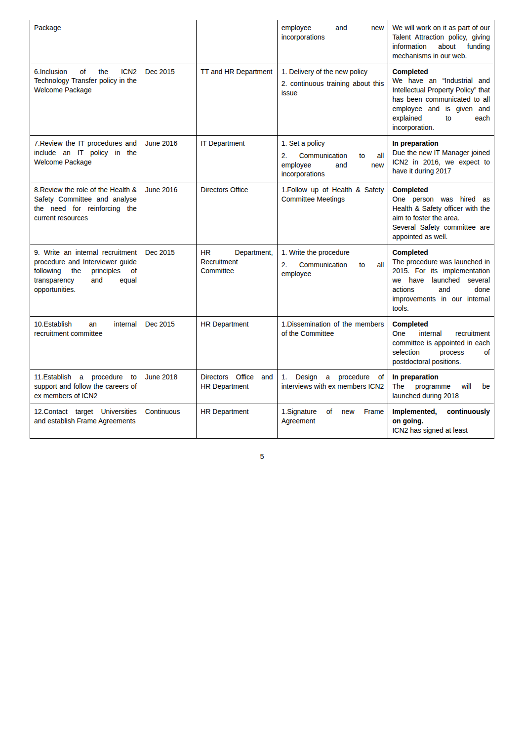| Package | | | employee and new incorporations | We will work on it as part of our Talent Attraction policy, giving information about funding mechanisms in our web. |
| 6.Inclusion of the ICN2 Technology Transfer policy in the Welcome Package | Dec 2015 | TT and HR Department | 1. Delivery of the new policy 2. continuous training about this issue | Completed We have an “Industrial and Intellectual Property Policy” that has been communicated to all employee and is given and explained to each incorporation. |
| 7.Review the IT procedures and include an IT policy in the Welcome Package | June 2016 | IT Department | 1. Set a policy 2. Communication to all employee and new incorporations | In preparation Due the new IT Manager joined ICN2 in 2016, we expect to have it during 2017 |
| 8.Review the role of the Health & Safety Committee and analyse the need for reinforcing the current resources | June 2016 | Directors Office | 1.Follow up of Health & Safety Committee Meetings | Completed One person was hired as Health & Safety officer with the aim to foster the area. Several Safety committee are appointed as well. |
| 9. Write an internal recruitment procedure and Interviewer guide following the principles of transparency and equal opportunities. | Dec 2015 | HR Department, Recruitment Committee | 1. Write the procedure 2. Communication to all employee | Completed The procedure was launched in 2015. For its implementation we have launched several actions and done improvements in our internal tools. |
| 10.Establish an internal recruitment committee | Dec 2015 | HR Department | 1.Dissemination of the members of the Committee | Completed One internal recruitment committee is appointed in each selection process of postdoctoral positions. |
| 11.Establish a procedure to support and follow the careers of ex members of ICN2 | June 2018 | Directors Office and HR Department | 1. Design a procedure of interviews with ex members ICN2 | In preparation The programme will be launched during 2018 |
| 12.Contact target Universities and establish Frame Agreements | Continuous | HR Department | 1.Signature of new Frame Agreement | Implemented, continuously on going. ICN2 has signed at least |
5